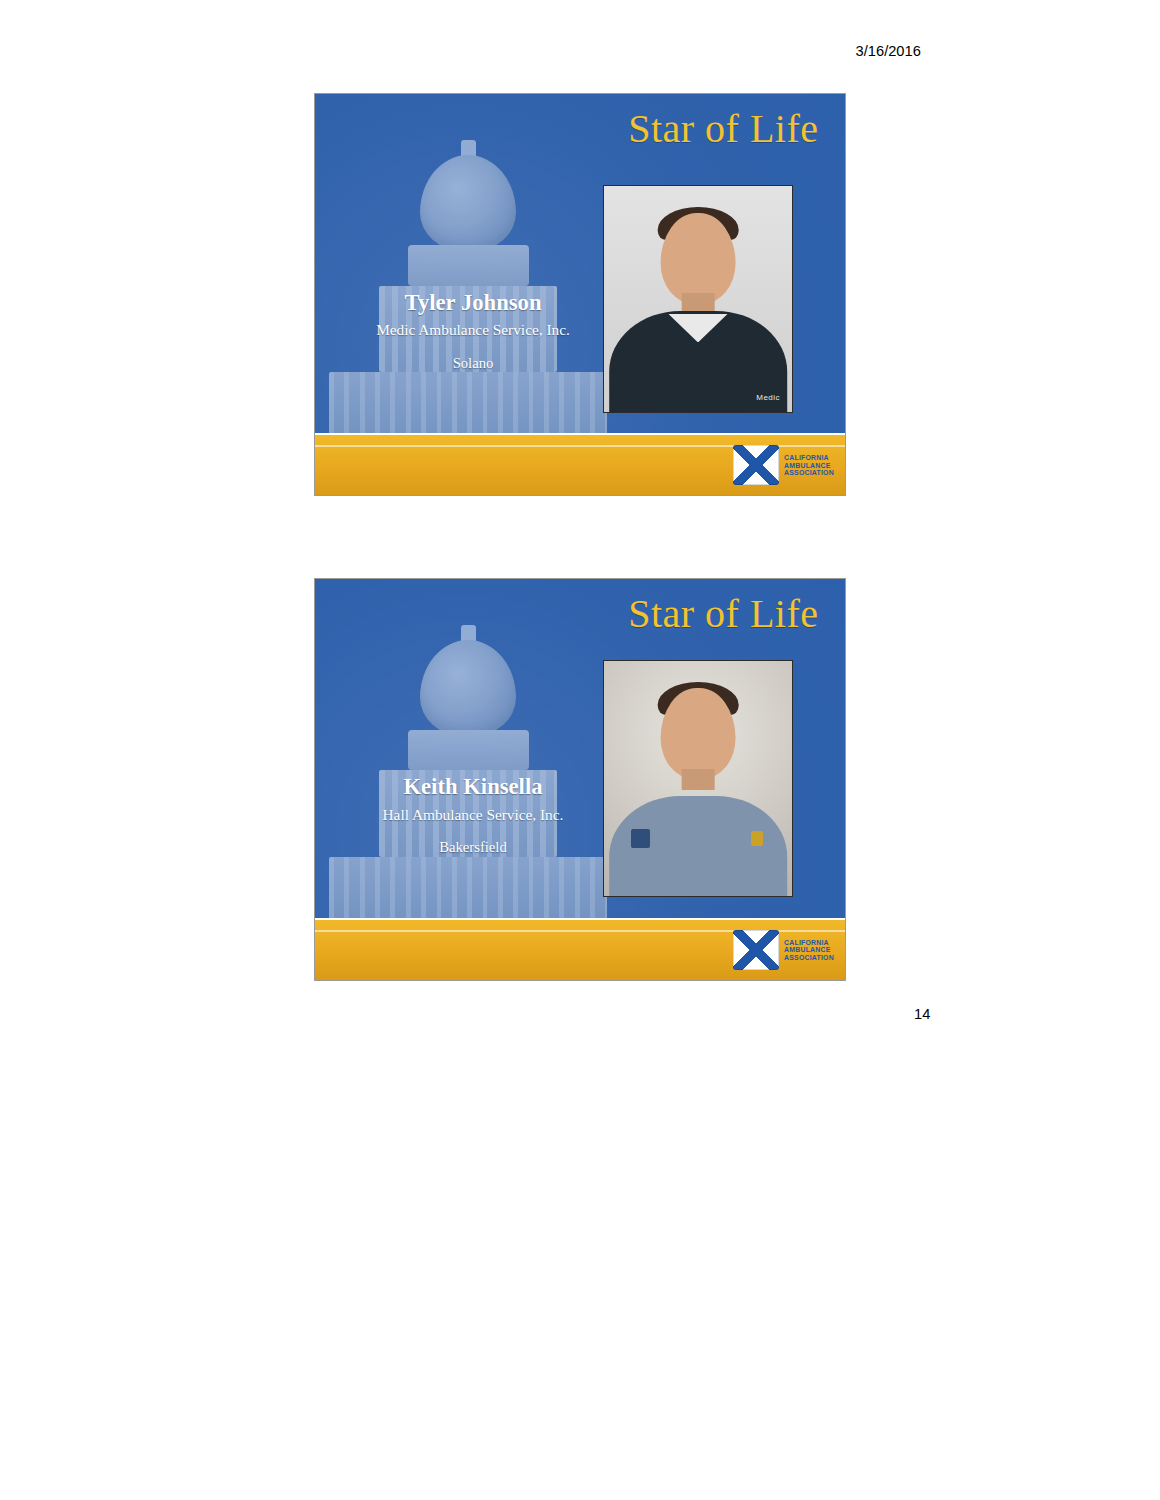3/16/2016
Star of Life
Medic
Tyler Johnson
Medic Ambulance Service, Inc.
Solano
CALIFORNIA
AMBULANCE
ASSOCIATION
Star of Life
Keith Kinsella
Hall Ambulance Service, Inc.
Bakersfield
CALIFORNIA
AMBULANCE
ASSOCIATION
14